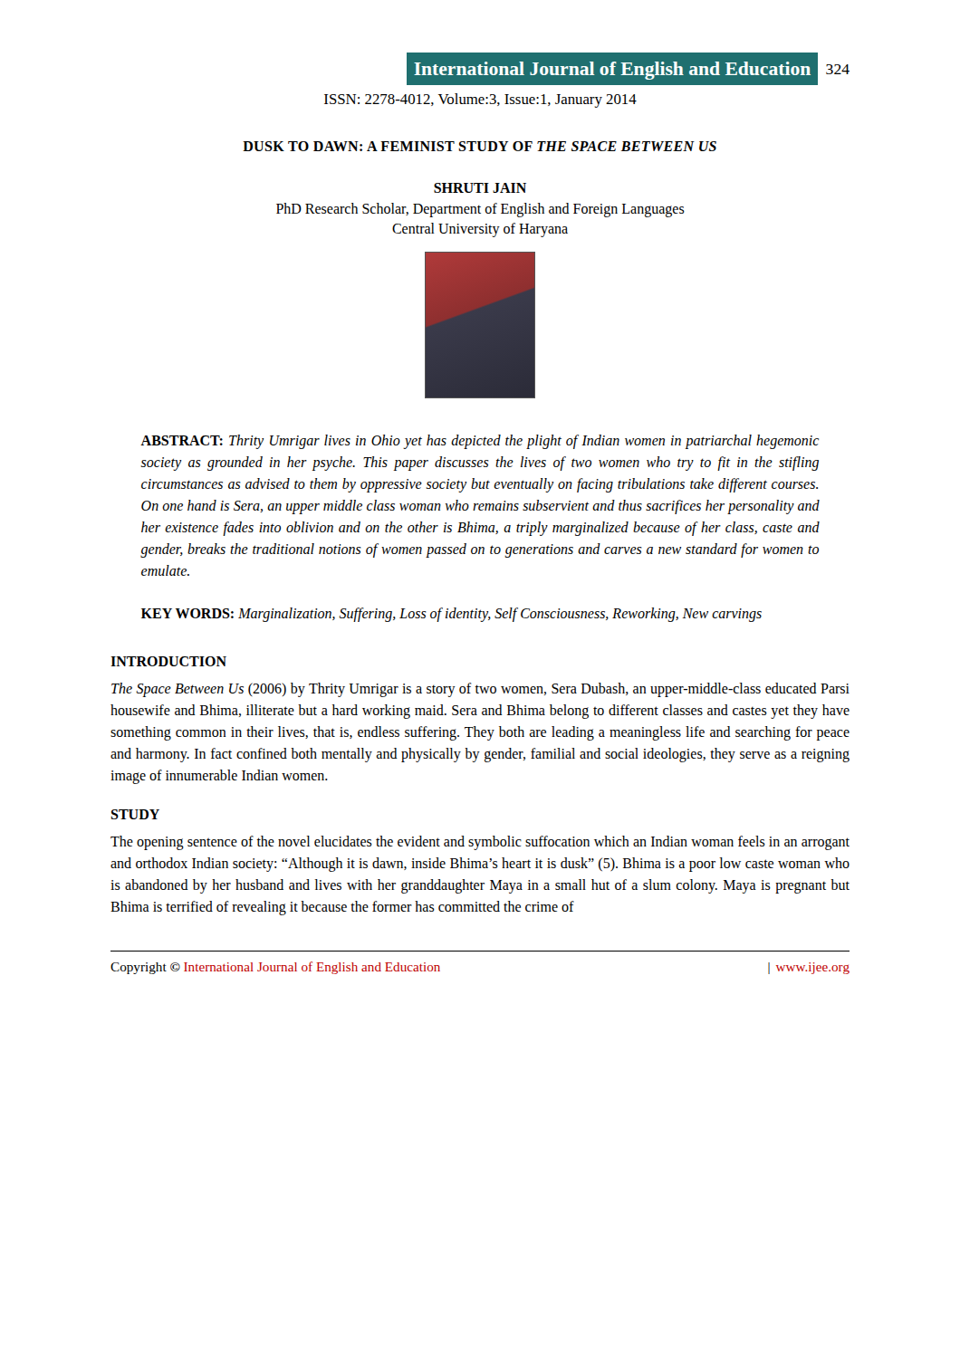International Journal of English and Education 324
ISSN: 2278-4012, Volume:3, Issue:1, January 2014
DUSK TO DAWN: A FEMINIST STUDY OF THE SPACE BETWEEN US
SHRUTI JAIN
PhD Research Scholar, Department of English and Foreign Languages
Central University of Haryana
ABSTRACT: Thrity Umrigar lives in Ohio yet has depicted the plight of Indian women in patriarchal hegemonic society as grounded in her psyche. This paper discusses the lives of two women who try to fit in the stifling circumstances as advised to them by oppressive society but eventually on facing tribulations take different courses. On one hand is Sera, an upper middle class woman who remains subservient and thus sacrifices her personality and her existence fades into oblivion and on the other is Bhima, a triply marginalized because of her class, caste and gender, breaks the traditional notions of women passed on to generations and carves a new standard for women to emulate.
KEY WORDS: Marginalization, Suffering, Loss of identity, Self Consciousness, Reworking, New carvings
Introduction
The Space Between Us (2006) by Thrity Umrigar is a story of two women, Sera Dubash, an upper-middle-class educated Parsi housewife and Bhima, illiterate but a hard working maid. Sera and Bhima belong to different classes and castes yet they have something common in their lives, that is, endless suffering. They both are leading a meaningless life and searching for peace and harmony. In fact confined both mentally and physically by gender, familial and social ideologies, they serve as a reigning image of innumerable Indian women.
Study
The opening sentence of the novel elucidates the evident and symbolic suffocation which an Indian woman feels in an arrogant and orthodox Indian society: “Although it is dawn, inside Bhima’s heart it is dusk” (5). Bhima is a poor low caste woman who is abandoned by her husband and lives with her granddaughter Maya in a small hut of a slum colony. Maya is pregnant but Bhima is terrified of revealing it because the former has committed the crime of
Copyright © International Journal of English and Education
|www.ijee.org